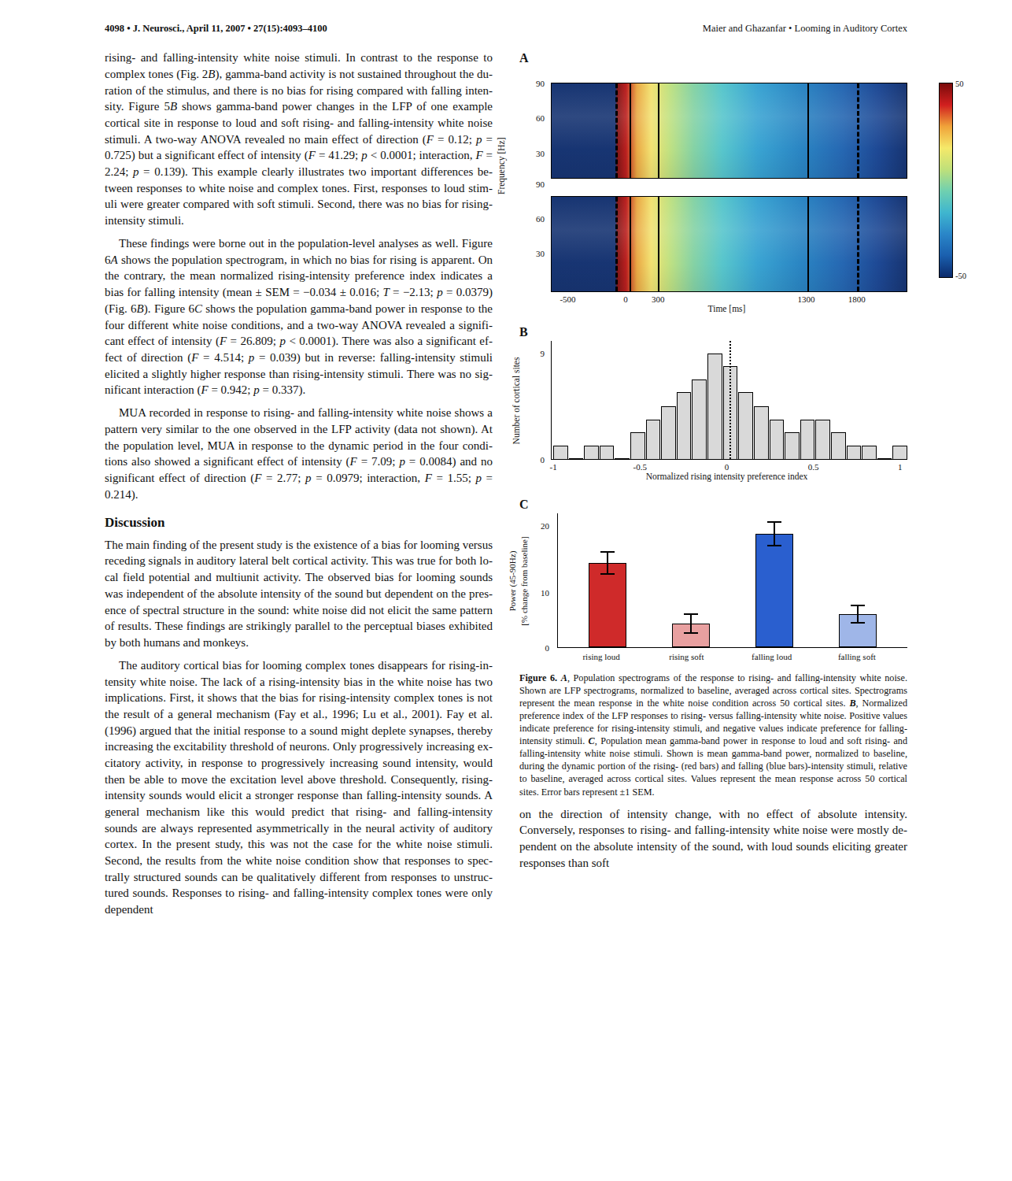4098 • J. Neurosci., April 11, 2007 • 27(15):4093–4100
Maier and Ghazanfar • Looming in Auditory Cortex
rising- and falling-intensity white noise stimuli. In contrast to the response to complex tones (Fig. 2B), gamma-band activity is not sustained throughout the duration of the stimulus, and there is no bias for rising compared with falling intensity. Figure 5B shows gamma-band power changes in the LFP of one example cortical site in response to loud and soft rising- and falling-intensity white noise stimuli. A two-way ANOVA revealed no main effect of direction (F = 0.12; p = 0.725) but a significant effect of intensity (F = 41.29; p < 0.0001; interaction, F = 2.24; p = 0.139). This example clearly illustrates two important differences between responses to white noise and complex tones. First, responses to loud stimuli were greater compared with soft stimuli. Second, there was no bias for rising-intensity stimuli.
These findings were borne out in the population-level analyses as well. Figure 6A shows the population spectrogram, in which no bias for rising is apparent. On the contrary, the mean normalized rising-intensity preference index indicates a bias for falling intensity (mean ± SEM = −0.034 ± 0.016; T = −2.13; p = 0.0379) (Fig. 6B). Figure 6C shows the population gamma-band power in response to the four different white noise conditions, and a two-way ANOVA revealed a significant effect of intensity (F = 26.809; p < 0.0001). There was also a significant effect of direction (F = 4.514; p = 0.039) but in reverse: falling-intensity stimuli elicited a slightly higher response than rising-intensity stimuli. There was no significant interaction (F = 0.942; p = 0.337).
MUA recorded in response to rising- and falling-intensity white noise shows a pattern very similar to the one observed in the LFP activity (data not shown). At the population level, MUA in response to the dynamic period in the four conditions also showed a significant effect of intensity (F = 7.09; p = 0.0084) and no significant effect of direction (F = 2.77; p = 0.0979; interaction, F = 1.55; p = 0.214).
Discussion
The main finding of the present study is the existence of a bias for looming versus receding signals in auditory lateral belt cortical activity. This was true for both local field potential and multiunit activity. The observed bias for looming sounds was independent of the absolute intensity of the sound but dependent on the presence of spectral structure in the sound: white noise did not elicit the same pattern of results. These findings are strikingly parallel to the perceptual biases exhibited by both humans and monkeys.
The auditory cortical bias for looming complex tones disappears for rising-intensity white noise. The lack of a rising-intensity bias in the white noise has two implications. First, it shows that the bias for rising-intensity complex tones is not the result of a general mechanism (Fay et al., 1996; Lu et al., 2001). Fay et al. (1996) argued that the initial response to a sound might deplete synapses, thereby increasing the excitability threshold of neurons. Only progressively increasing excitatory activity, in response to progressively increasing sound intensity, would then be able to move the excitation level above threshold. Consequently, rising-intensity sounds would elicit a stronger response than falling-intensity sounds. A general mechanism like this would predict that rising- and falling-intensity sounds are always represented asymmetrically in the neural activity of auditory cortex. In the present study, this was not the case for the white noise stimuli. Second, the results from the white noise condition show that responses to spectrally structured sounds can be qualitatively different from responses to unstructured sounds. Responses to rising- and falling-intensity complex tones were only dependent
A
90 60 30 90 60 30
Rising intensity
n = 50 sites
Falling intensity
50
-50
Power [% change from baseline]
-500
0
300
1300
1800
Time [ms]
Frequency [Hz]
B
9
0
Number of cortical sites
-1
-0.5
0
0.5
1
Normalized rising intensity preference index
C
20
10
0
Power (45-90Hz)
[% change from baseline]
rising loud rising soft falling loud falling soft
Figure 6. A, Population spectrograms of the response to rising- and falling-intensity white noise. Shown are LFP spectrograms, normalized to baseline, averaged across cortical sites. Spectrograms represent the mean response in the white noise condition across 50 cortical sites. B, Normalized preference index of the LFP responses to rising- versus falling-intensity white noise. Positive values indicate preference for rising-intensity stimuli, and negative values indicate preference for falling-intensity stimuli. C, Population mean gamma-band power in response to loud and soft rising- and falling-intensity white noise stimuli. Shown is mean gamma-band power, normalized to baseline, during the dynamic portion of the rising- (red bars) and falling (blue bars)-intensity stimuli, relative to baseline, averaged across cortical sites. Values represent the mean response across 50 cortical sites. Error bars represent ±1 SEM.
on the direction of intensity change, with no effect of absolute intensity. Conversely, responses to rising- and falling-intensity white noise were mostly dependent on the absolute intensity of the sound, with loud sounds eliciting greater responses than soft